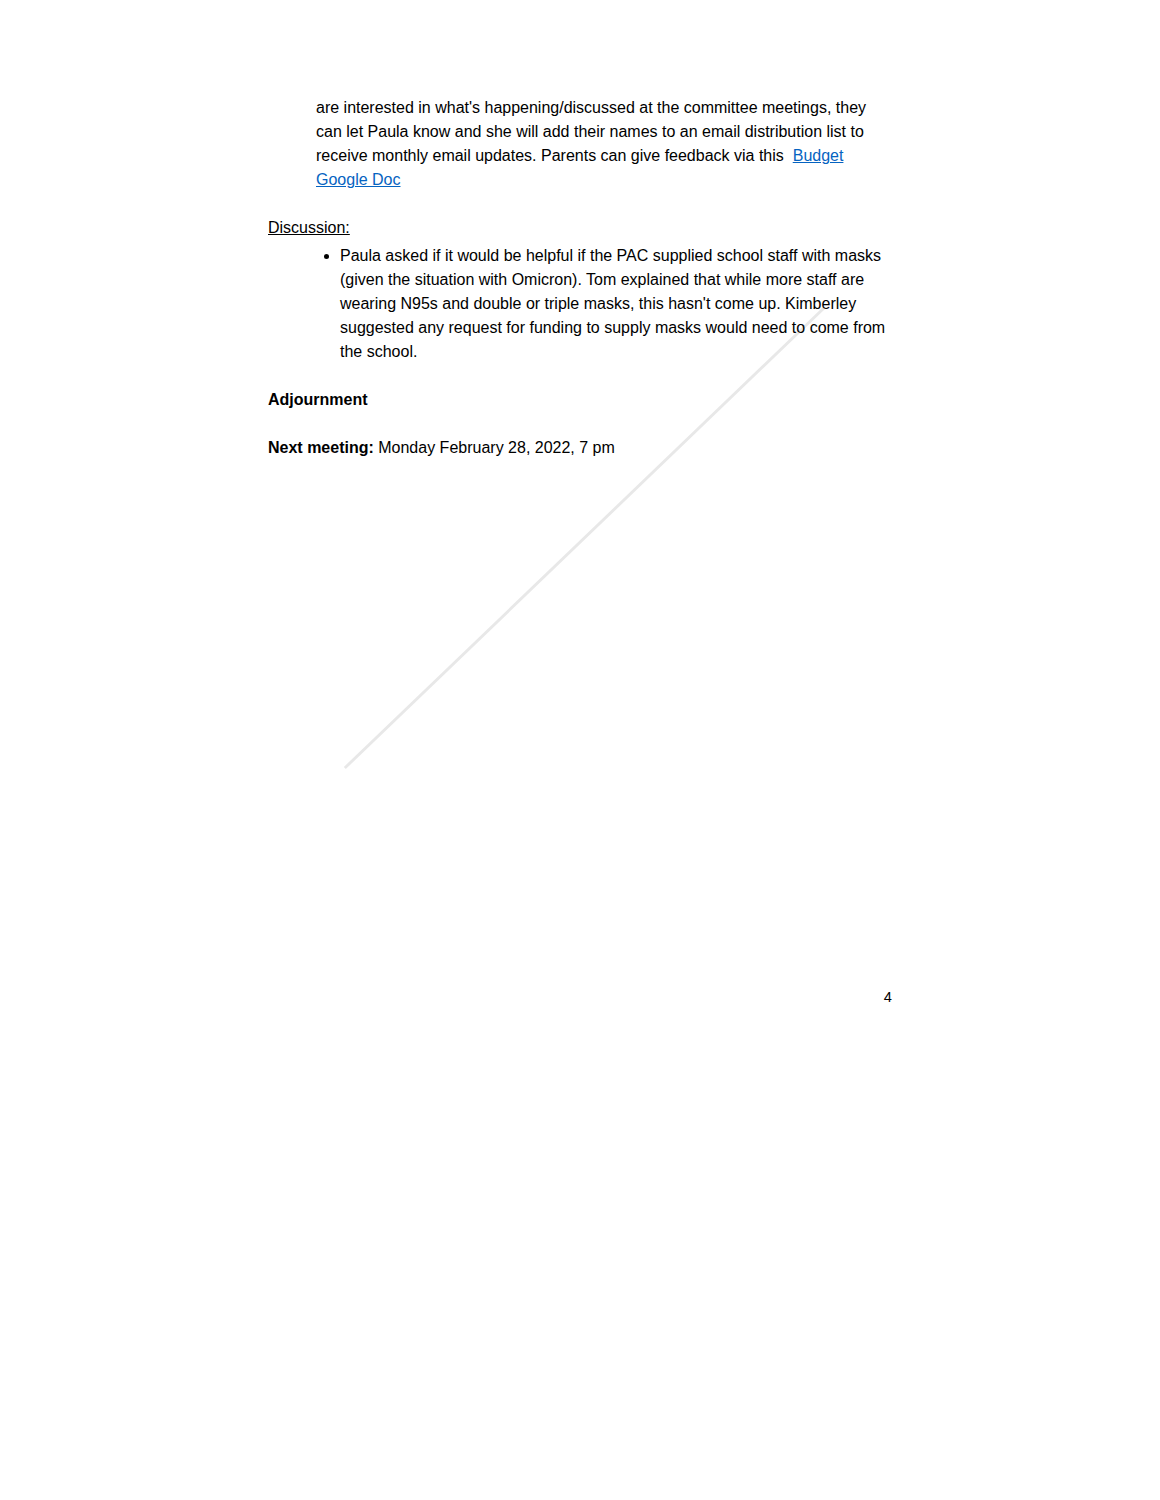are interested in what's happening/discussed at the committee meetings, they can let Paula know and she will add their names to an email distribution list to receive monthly email updates. Parents can give feedback via this Budget Google Doc
Discussion:
Paula asked if it would be helpful if the PAC supplied school staff with masks (given the situation with Omicron). Tom explained that while more staff are wearing N95s and double or triple masks, this hasn't come up. Kimberley suggested any request for funding to supply masks would need to come from the school.
Adjournment
Next meeting: Monday February 28, 2022, 7 pm
4